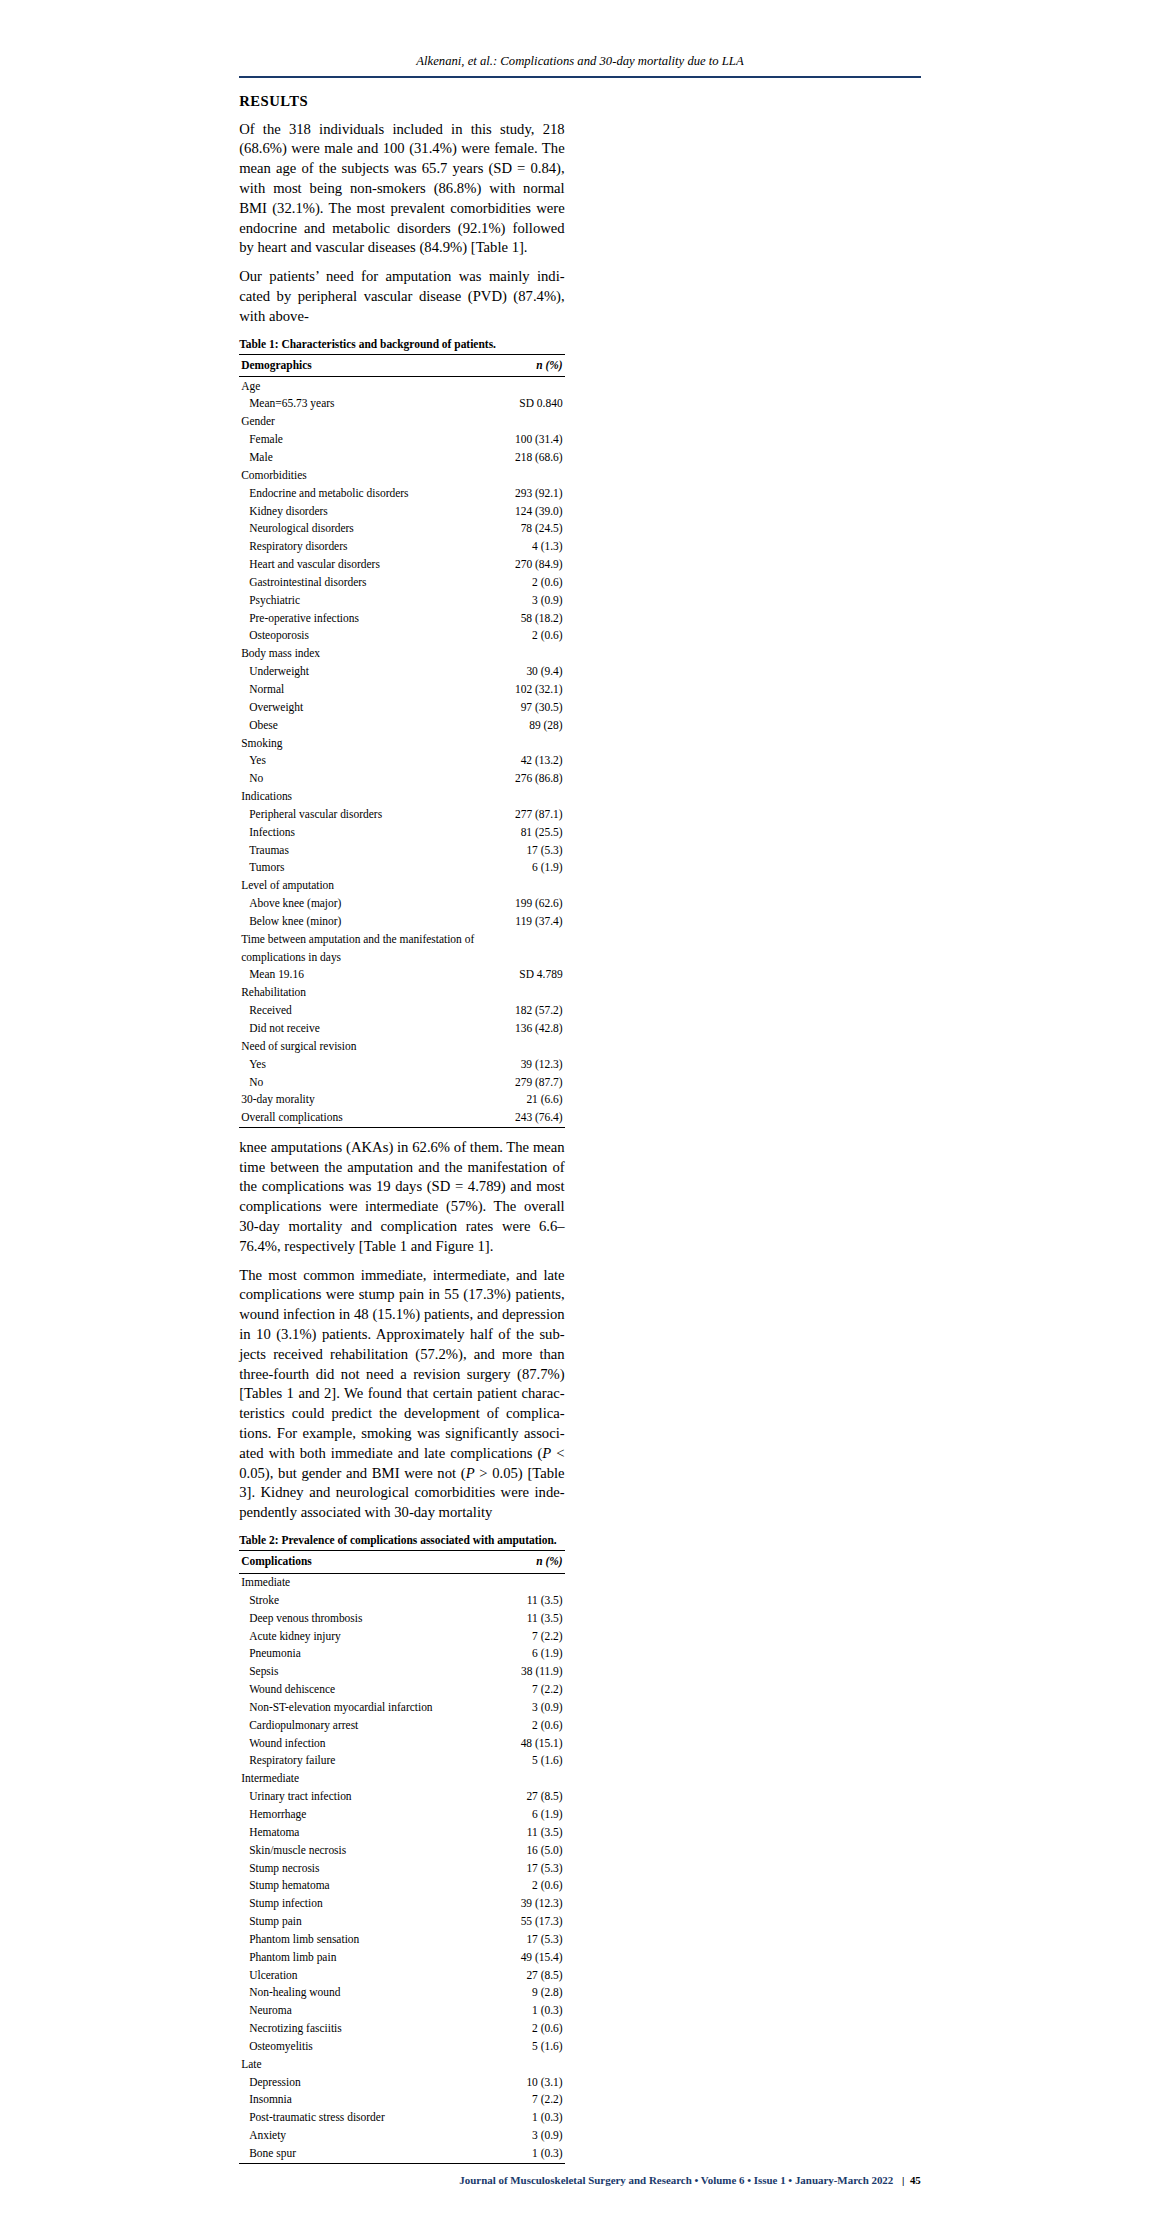Alkenani, et al.: Complications and 30-day mortality due to LLA
RESULTS
Of the 318 individuals included in this study, 218 (68.6%) were male and 100 (31.4%) were female. The mean age of the subjects was 65.7 years (SD = 0.84), with most being non-smokers (86.8%) with normal BMI (32.1%). The most prevalent comorbidities were endocrine and metabolic disorders (92.1%) followed by heart and vascular diseases (84.9%) [Table 1].
Our patients’ need for amputation was mainly indicated by peripheral vascular disease (PVD) (87.4%), with above-
Table 1: Characteristics and background of patients.
| Demographics | n (%) |
| --- | --- |
| Age | |
| Mean=65.73 years | SD 0.840 |
| Gender | |
| Female | 100 (31.4) |
| Male | 218 (68.6) |
| Comorbidities | |
| Endocrine and metabolic disorders | 293 (92.1) |
| Kidney disorders | 124 (39.0) |
| Neurological disorders | 78 (24.5) |
| Respiratory disorders | 4 (1.3) |
| Heart and vascular disorders | 270 (84.9) |
| Gastrointestinal disorders | 2 (0.6) |
| Psychiatric | 3 (0.9) |
| Pre-operative infections | 58 (18.2) |
| Osteoporosis | 2 (0.6) |
| Body mass index | |
| Underweight | 30 (9.4) |
| Normal | 102 (32.1) |
| Overweight | 97 (30.5) |
| Obese | 89 (28) |
| Smoking | |
| Yes | 42 (13.2) |
| No | 276 (86.8) |
| Indications | |
| Peripheral vascular disorders | 277 (87.1) |
| Infections | 81 (25.5) |
| Traumas | 17 (5.3) |
| Tumors | 6 (1.9) |
| Level of amputation | |
| Above knee (major) | 199 (62.6) |
| Below knee (minor) | 119 (37.4) |
| Time between amputation and the manifestation of | |
| complications in days | |
| Mean 19.16 | SD 4.789 |
| Rehabilitation | |
| Received | 182 (57.2) |
| Did not receive | 136 (42.8) |
| Need of surgical revision | |
| Yes | 39 (12.3) |
| No | 279 (87.7) |
| 30-day morality | 21 (6.6) |
| Overall complications | 243 (76.4) |
knee amputations (AKAs) in 62.6% of them. The mean time between the amputation and the manifestation of the complications was 19 days (SD = 4.789) and most complications were intermediate (57%). The overall 30-day mortality and complication rates were 6.6–76.4%, respectively [Table 1 and Figure 1].
The most common immediate, intermediate, and late complications were stump pain in 55 (17.3%) patients, wound infection in 48 (15.1%) patients, and depression in 10 (3.1%) patients. Approximately half of the subjects received rehabilitation (57.2%), and more than three-fourth did not need a revision surgery (87.7%) [Tables 1 and 2]. We found that certain patient characteristics could predict the development of complications. For example, smoking was significantly associated with both immediate and late complications (P < 0.05), but gender and BMI were not (P > 0.05) [Table 3]. Kidney and neurological comorbidities were independently associated with 30-day mortality
Table 2: Prevalence of complications associated with amputation.
| Complications | n (%) |
| --- | --- |
| Immediate | |
| Stroke | 11 (3.5) |
| Deep venous thrombosis | 11 (3.5) |
| Acute kidney injury | 7 (2.2) |
| Pneumonia | 6 (1.9) |
| Sepsis | 38 (11.9) |
| Wound dehiscence | 7 (2.2) |
| Non-ST-elevation myocardial infarction | 3 (0.9) |
| Cardiopulmonary arrest | 2 (0.6) |
| Wound infection | 48 (15.1) |
| Respiratory failure | 5 (1.6) |
| Intermediate | |
| Urinary tract infection | 27 (8.5) |
| Hemorrhage | 6 (1.9) |
| Hematoma | 11 (3.5) |
| Skin/muscle necrosis | 16 (5.0) |
| Stump necrosis | 17 (5.3) |
| Stump hematoma | 2 (0.6) |
| Stump infection | 39 (12.3) |
| Stump pain | 55 (17.3) |
| Phantom limb sensation | 17 (5.3) |
| Phantom limb pain | 49 (15.4) |
| Ulceration | 27 (8.5) |
| Non-healing wound | 9 (2.8) |
| Neuroma | 1 (0.3) |
| Necrotizing fasciitis | 2 (0.6) |
| Osteomyelitis | 5 (1.6) |
| Late | |
| Depression | 10 (3.1) |
| Insomnia | 7 (2.2) |
| Post-traumatic stress disorder | 1 (0.3) |
| Anxiety | 3 (0.9) |
| Bone spur | 1 (0.3) |
Journal of Musculoskeletal Surgery and Research • Volume 6 • Issue 1 • January-March 2022 | 45